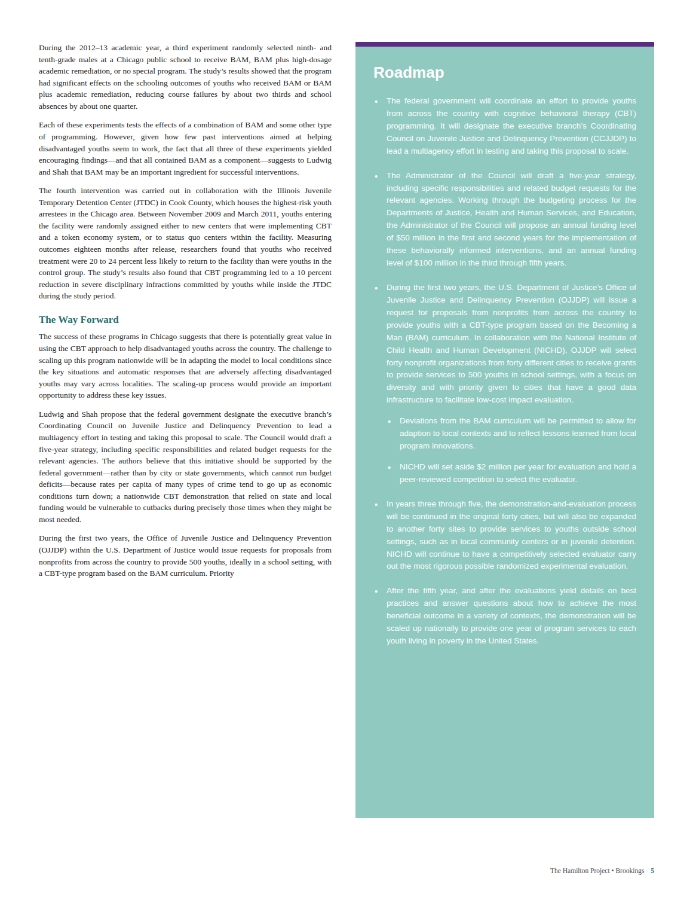During the 2012–13 academic year, a third experiment randomly selected ninth- and tenth-grade males at a Chicago public school to receive BAM, BAM plus high-dosage academic remediation, or no special program. The study’s results showed that the program had significant effects on the schooling outcomes of youths who received BAM or BAM plus academic remediation, reducing course failures by about two thirds and school absences by about one quarter.
Each of these experiments tests the effects of a combination of BAM and some other type of programming. However, given how few past interventions aimed at helping disadvantaged youths seem to work, the fact that all three of these experiments yielded encouraging findings—and that all contained BAM as a component—suggests to Ludwig and Shah that BAM may be an important ingredient for successful interventions.
The fourth intervention was carried out in collaboration with the Illinois Juvenile Temporary Detention Center (JTDC) in Cook County, which houses the highest-risk youth arrestees in the Chicago area. Between November 2009 and March 2011, youths entering the facility were randomly assigned either to new centers that were implementing CBT and a token economy system, or to status quo centers within the facility. Measuring outcomes eighteen months after release, researchers found that youths who received treatment were 20 to 24 percent less likely to return to the facility than were youths in the control group. The study’s results also found that CBT programming led to a 10 percent reduction in severe disciplinary infractions committed by youths while inside the JTDC during the study period.
The Way Forward
The success of these programs in Chicago suggests that there is potentially great value in using the CBT approach to help disadvantaged youths across the country. The challenge to scaling up this program nationwide will be in adapting the model to local conditions since the key situations and automatic responses that are adversely affecting disadvantaged youths may vary across localities. The scaling-up process would provide an important opportunity to address these key issues.
Ludwig and Shah propose that the federal government designate the executive branch’s Coordinating Council on Juvenile Justice and Delinquency Prevention to lead a multiagency effort in testing and taking this proposal to scale. The Council would draft a five-year strategy, including specific responsibilities and related budget requests for the relevant agencies. The authors believe that this initiative should be supported by the federal government—rather than by city or state governments, which cannot run budget deficits—because rates per capita of many types of crime tend to go up as economic conditions turn down; a nationwide CBT demonstration that relied on state and local funding would be vulnerable to cutbacks during precisely those times when they might be most needed.
During the first two years, the Office of Juvenile Justice and Delinquency Prevention (OJJDP) within the U.S. Department of Justice would issue requests for proposals from nonprofits from across the country to provide 500 youths, ideally in a school setting, with a CBT-type program based on the BAM curriculum. Priority
Roadmap
The federal government will coordinate an effort to provide youths from across the country with cognitive behavioral therapy (CBT) programming. It will designate the executive branch’s Coordinating Council on Juvenile Justice and Delinquency Prevention (CCJJDP) to lead a multiagency effort in testing and taking this proposal to scale.
The Administrator of the Council will draft a five-year strategy, including specific responsibilities and related budget requests for the relevant agencies. Working through the budgeting process for the Departments of Justice, Health and Human Services, and Education, the Administrator of the Council will propose an annual funding level of $50 million in the first and second years for the implementation of these behaviorally informed interventions, and an annual funding level of $100 million in the third through fifth years.
During the first two years, the U.S. Department of Justice’s Office of Juvenile Justice and Delinquency Prevention (OJJDP) will issue a request for proposals from nonprofits from across the country to provide youths with a CBT-type program based on the Becoming a Man (BAM) curriculum. In collaboration with the National Institute of Child Health and Human Development (NICHD), OJJDP will select forty nonprofit organizations from forty different cities to receive grants to provide services to 500 youths in school settings, with a focus on diversity and with priority given to cities that have a good data infrastructure to facilitate low-cost impact evaluation.
Deviations from the BAM curriculum will be permitted to allow for adaption to local contexts and to reflect lessons learned from local program innovations.
NICHD will set aside $2 million per year for evaluation and hold a peer-reviewed competition to select the evaluator.
In years three through five, the demonstration-and-evaluation process will be continued in the original forty cities, but will also be expanded to another forty sites to provide services to youths outside school settings, such as in local community centers or in juvenile detention. NICHD will continue to have a competitively selected evaluator carry out the most rigorous possible randomized experimental evaluation.
After the fifth year, and after the evaluations yield details on best practices and answer questions about how to achieve the most beneficial outcome in a variety of contexts, the demonstration will be scaled up nationally to provide one year of program services to each youth living in poverty in the United States.
The Hamilton Project • Brookings 5